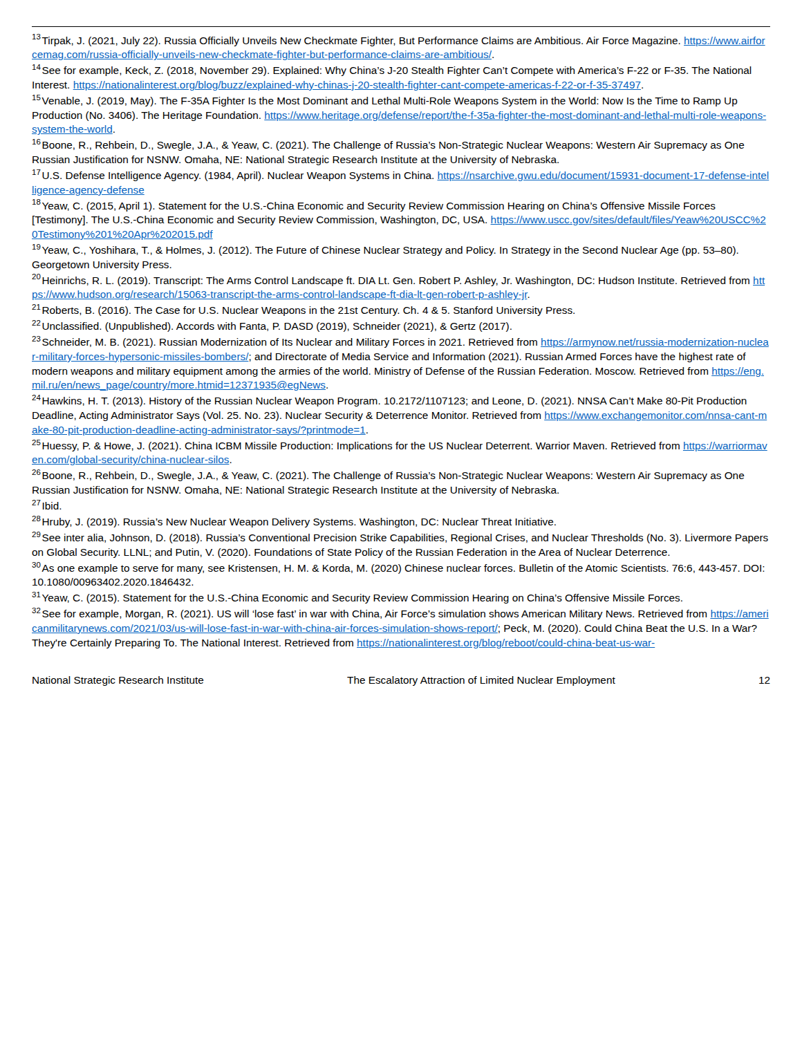13Tirpak, J. (2021, July 22). Russia Officially Unveils New Checkmate Fighter, But Performance Claims are Ambitious. Air Force Magazine. https://www.airforcemag.com/russia-officially-unveils-new-checkmate-fighter-but-performance-claims-are-ambitious/.
14See for example, Keck, Z. (2018, November 29). Explained: Why China’s J-20 Stealth Fighter Can’t Compete with America’s F-22 or F-35. The National Interest. https://nationalinterest.org/blog/buzz/explained-why-chinas-j-20-stealth-fighter-cant-compete-americas-f-22-or-f-35-37497.
15Venable, J. (2019, May). The F-35A Fighter Is the Most Dominant and Lethal Multi-Role Weapons System in the World: Now Is the Time to Ramp Up Production (No. 3406). The Heritage Foundation. https://www.heritage.org/defense/report/the-f-35a-fighter-the-most-dominant-and-lethal-multi-role-weapons-system-the-world.
16Boone, R., Rehbein, D., Swegle, J.A., & Yeaw, C. (2021). The Challenge of Russia’s Non-Strategic Nuclear Weapons: Western Air Supremacy as One Russian Justification for NSNW. Omaha, NE: National Strategic Research Institute at the University of Nebraska.
17U.S. Defense Intelligence Agency. (1984, April). Nuclear Weapon Systems in China. https://nsarchive.gwu.edu/document/15931-document-17-defense-intelligence-agency-defense
18Yeaw, C. (2015, April 1). Statement for the U.S.-China Economic and Security Review Commission Hearing on China’s Offensive Missile Forces [Testimony]. The U.S.-China Economic and Security Review Commission, Washington, DC, USA. https://www.uscc.gov/sites/default/files/Yeaw%20USCC%20Testimony%201%20Apr%202015.pdf
19Yeaw, C., Yoshihara, T., & Holmes, J. (2012). The Future of Chinese Nuclear Strategy and Policy. In Strategy in the Second Nuclear Age (pp. 53–80). Georgetown University Press.
20Heinrichs, R. L. (2019). Transcript: The Arms Control Landscape ft. DIA Lt. Gen. Robert P. Ashley, Jr. Washington, DC: Hudson Institute. Retrieved from https://www.hudson.org/research/15063-transcript-the-arms-control-landscape-ft-dia-lt-gen-robert-p-ashley-jr.
21Roberts, B. (2016). The Case for U.S. Nuclear Weapons in the 21st Century. Ch. 4 & 5. Stanford University Press.
22Unclassified. (Unpublished). Accords with Fanta, P. DASD (2019), Schneider (2021), & Gertz (2017).
23Schneider, M. B. (2021). Russian Modernization of Its Nuclear and Military Forces in 2021. Retrieved from https://armynow.net/russia-modernization-nuclear-military-forces-hypersonic-missiles-bombers/; and Directorate of Media Service and Information (2021). Russian Armed Forces have the highest rate of modern weapons and military equipment among the armies of the world. Ministry of Defense of the Russian Federation. Moscow. Retrieved from https://eng.mil.ru/en/news_page/country/more.htmid=12371935@egNews.
24Hawkins, H. T. (2013). History of the Russian Nuclear Weapon Program. 10.2172/1107123; and Leone, D. (2021). NNSA Can’t Make 80-Pit Production Deadline, Acting Administrator Says (Vol. 25. No. 23). Nuclear Security & Deterrence Monitor. Retrieved from https://www.exchangemonitor.com/nnsa-cant-make-80-pit-production-deadline-acting-administrator-says/?printmode=1.
25Huessy, P. & Howe, J. (2021). China ICBM Missile Production: Implications for the US Nuclear Deterrent. Warrior Maven. Retrieved from https://warriormaven.com/global-security/china-nuclear-silos.
26Boone, R., Rehbein, D., Swegle, J.A., & Yeaw, C. (2021). The Challenge of Russia’s Non-Strategic Nuclear Weapons: Western Air Supremacy as One Russian Justification for NSNW. Omaha, NE: National Strategic Research Institute at the University of Nebraska.
27Ibid.
28Hruby, J. (2019). Russia’s New Nuclear Weapon Delivery Systems. Washington, DC: Nuclear Threat Initiative.
29See inter alia, Johnson, D. (2018). Russia’s Conventional Precision Strike Capabilities, Regional Crises, and Nuclear Thresholds (No. 3). Livermore Papers on Global Security. LLNL; and Putin, V. (2020). Foundations of State Policy of the Russian Federation in the Area of Nuclear Deterrence.
30As one example to serve for many, see Kristensen, H. M. & Korda, M. (2020) Chinese nuclear forces. Bulletin of the Atomic Scientists. 76:6, 443-457. DOI: 10.1080/00963402.2020.1846432.
31Yeaw, C. (2015). Statement for the U.S.-China Economic and Security Review Commission Hearing on China’s Offensive Missile Forces.
32See for example, Morgan, R. (2021). US will ‘lose fast’ in war with China, Air Force’s simulation shows American Military News. Retrieved from https://americanmilitarynews.com/2021/03/us-will-lose-fast-in-war-with-china-air-forces-simulation-shows-report/; Peck, M. (2020). Could China Beat the U.S. In a War? They're Certainly Preparing To. The National Interest. Retrieved from https://nationalinterest.org/blog/reboot/could-china-beat-us-war-
National Strategic Research Institute
The Escalatory Attraction of Limited Nuclear Employment
12